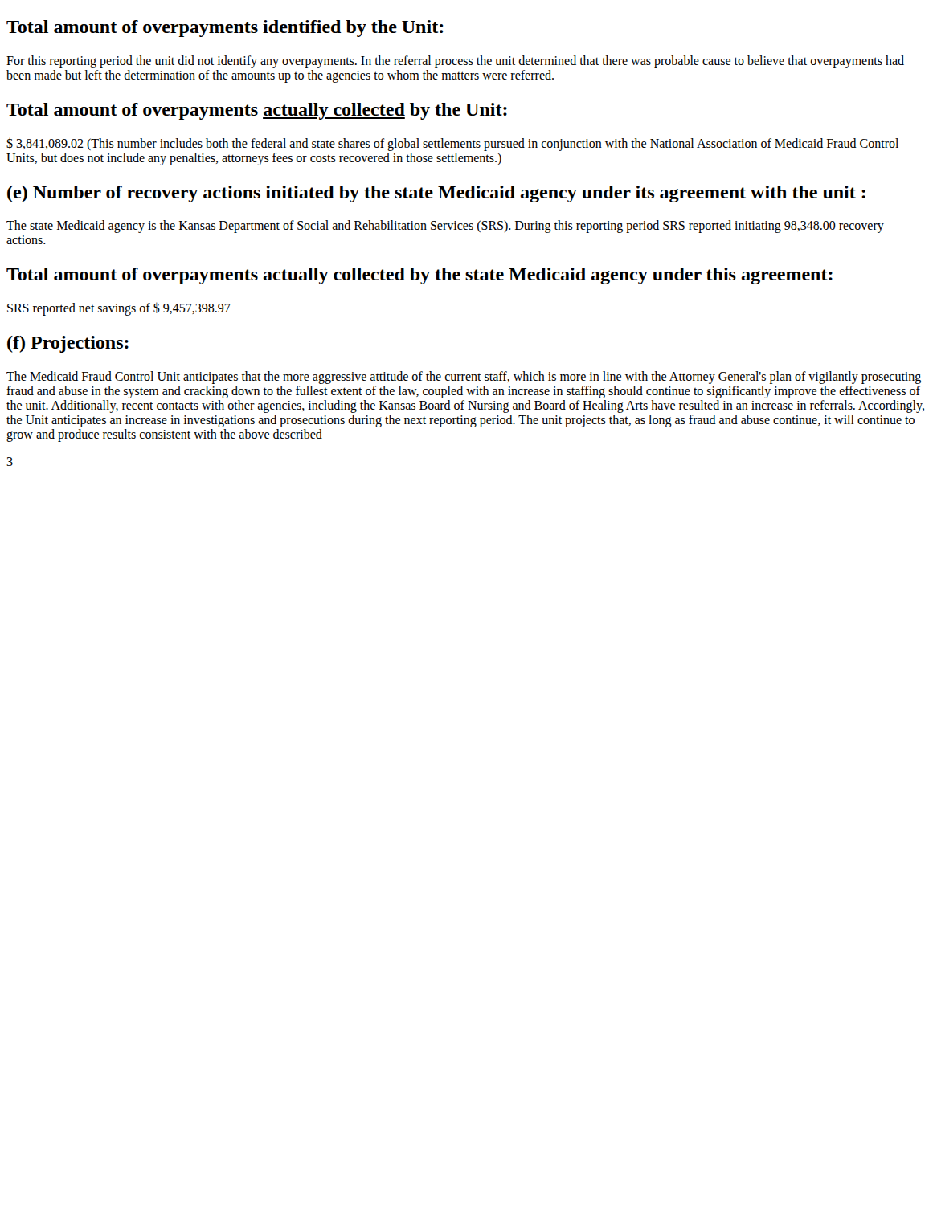Total amount of overpayments identified by the Unit:
For this reporting period the unit did not identify any overpayments. In the referral process the unit determined that there was probable cause to believe that overpayments had been made but left the determination of the amounts up to the agencies to whom the matters were referred.
Total amount of overpayments actually collected by the Unit:
$ 3,841,089.02 (This number includes both the federal and state shares of global settlements pursued in conjunction with the National Association of Medicaid Fraud Control Units, but does not include any penalties, attorneys fees or costs recovered in those settlements.)
(e) Number of recovery actions initiated by the state Medicaid agency under its agreement with the unit :
The state Medicaid agency is the Kansas Department of Social and Rehabilitation Services (SRS). During this reporting period SRS reported initiating 98,348.00 recovery actions.
Total amount of overpayments actually collected by the state Medicaid agency under this agreement:
SRS reported net savings of $ 9,457,398.97
(f) Projections:
The Medicaid Fraud Control Unit anticipates that the more aggressive attitude of the current staff, which is more in line with the Attorney General's plan of vigilantly prosecuting fraud and abuse in the system and cracking down to the fullest extent of the law, coupled with an increase in staffing should continue to significantly improve the effectiveness of the unit. Additionally, recent contacts with other agencies, including the Kansas Board of Nursing and Board of Healing Arts have resulted in an increase in referrals. Accordingly, the Unit anticipates an increase in investigations and prosecutions during the next reporting period. The unit projects that, as long as fraud and abuse continue, it will continue to grow and produce results consistent with the above described
3